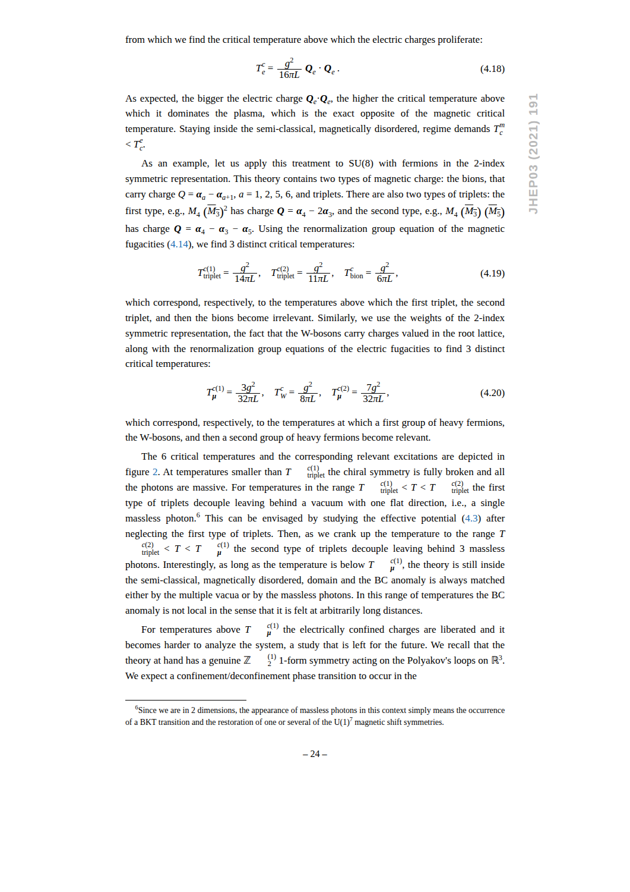JHEP03 (2021) 191
from which we find the critical temperature above which the electric charges proliferate:
Tce = g216πL Qe · Qe .
(4.18)
As expected, the bigger the electric charge Qe·Qe, the higher the critical temperature above which it dominates the plasma, which is the exact opposite of the magnetic critical temperature. Staying inside the semi-classical, magnetically disordered, regime demands Tmc < Tec.
As an example, let us apply this treatment to SU(8) with fermions in the 2-index symmetric representation. This theory contains two types of magnetic charge: the bions, that carry charge Q = αa − αa+1, a = 1, 2, 5, 6, and triplets. There are also two types of triplets: the first type, e.g., M4 (M3)2 has charge Q = α4 − 2α3, and the second type, e.g., M4 (M3) (M5) has charge Q = α4 − α3 − α5. Using the renormalization group equation of the magnetic fugacities (4.14), we find 3 distinct critical temperatures:
Tc(1) triplet = g214πL, Tc(2) triplet = g211πL, Tcbion = g26πL,
(4.19)
which correspond, respectively, to the temperatures above which the first triplet, the second triplet, and then the bions become irrelevant. Similarly, we use the weights of the 2-index symmetric representation, the fact that the W-bosons carry charges valued in the root lattice, along with the renormalization group equations of the electric fugacities to find 3 distinct critical temperatures:
Tc(1) μ = 3g232πL, TcW = g28πL, Tc(2) μ = 7g232πL,
(4.20)
which correspond, respectively, to the temperatures at which a first group of heavy fermions, the W-bosons, and then a second group of heavy fermions become relevant.
The 6 critical temperatures and the corresponding relevant excitations are depicted in figure 2. At temperatures smaller than Tc(1) triplet the chiral symmetry is fully broken and all the photons are massive. For temperatures in the range Tc(1) triplet < T < Tc(2) triplet the first type of triplets decouple leaving behind a vacuum with one flat direction, i.e., a single massless photon.6 This can be envisaged by studying the effective potential (4.3) after neglecting the first type of triplets. Then, as we crank up the temperature to the range Tc(2) triplet < T < Tc(1) μ the second type of triplets decouple leaving behind 3 massless photons. Interestingly, as long as the temperature is below Tc(1) μ, the theory is still inside the semi-classical, magnetically disordered, domain and the BC anomaly is always matched either by the multiple vacua or by the massless photons. In this range of temperatures the BC anomaly is not local in the sense that it is felt at arbitrarily long distances.
For temperatures above Tc(1) μ the electrically confined charges are liberated and it becomes harder to analyze the system, a study that is left for the future. We recall that the theory at hand has a genuine ℤ(1) 2 1-form symmetry acting on the Polyakov's loops on ℝ3. We expect a confinement/deconfinement phase transition to occur in the
6Since we are in 2 dimensions, the appearance of massless photons in this context simply means the occurrence of a BKT transition and the restoration of one or several of the U(1)7 magnetic shift symmetries.
– 24 –